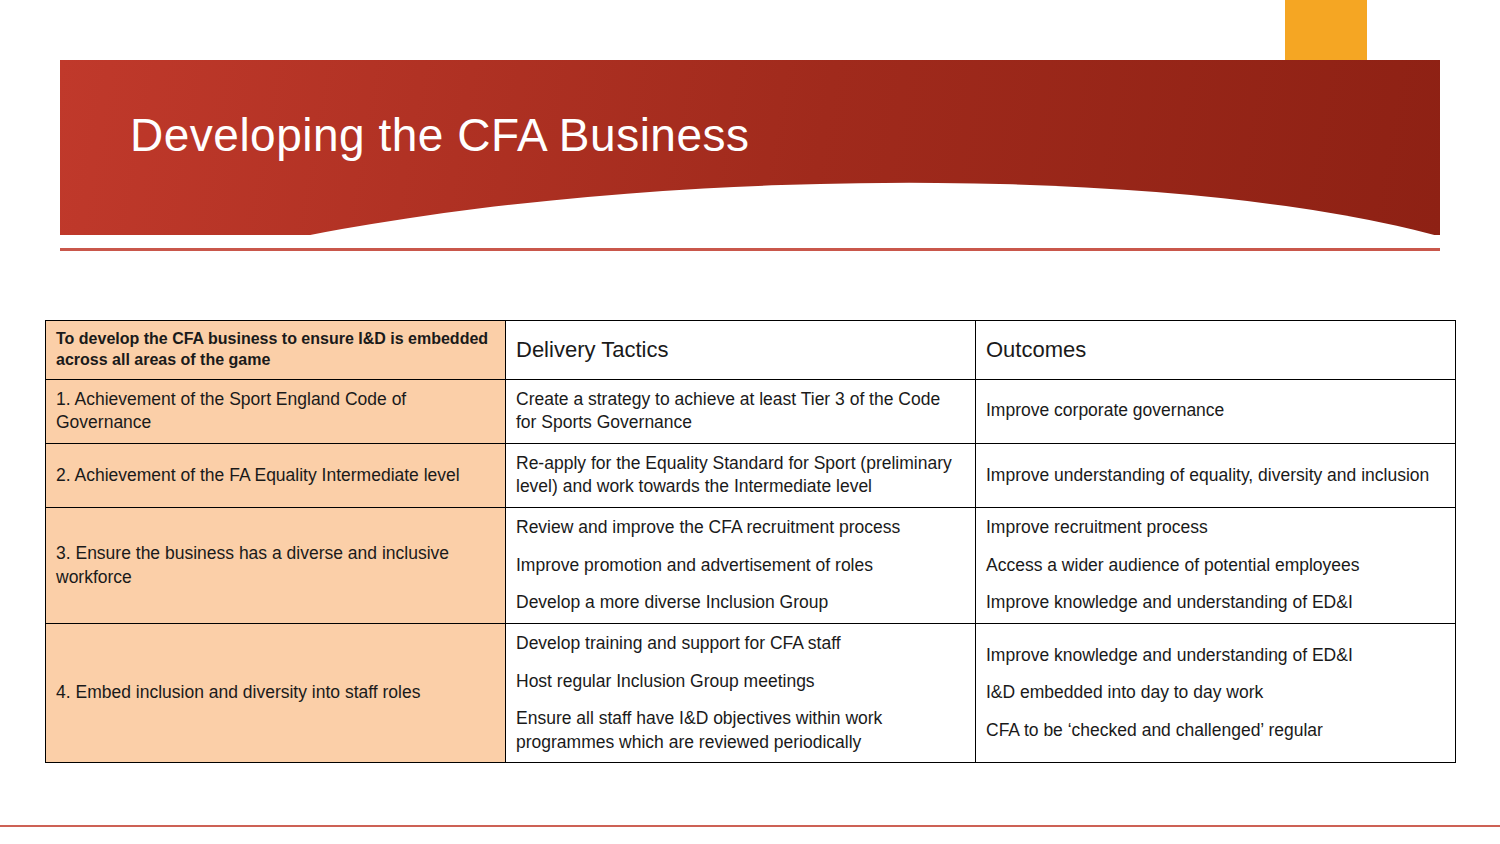Developing the CFA Business
| To develop the CFA business to ensure I&D is embedded across all areas of the game | Delivery Tactics | Outcomes |
| --- | --- | --- |
| 1. Achievement of the Sport England Code of Governance | Create a strategy to achieve at least Tier 3 of the Code for Sports Governance | Improve corporate governance |
| 2. Achievement of the FA Equality Intermediate level | Re-apply for the Equality Standard for Sport (preliminary level) and work towards the Intermediate level | Improve understanding of equality, diversity and inclusion |
| 3. Ensure the business has a diverse and inclusive workforce | Review and improve the CFA recruitment process Improve promotion and advertisement of roles Develop a more diverse Inclusion Group | Improve recruitment process Access a wider audience of potential employees Improve knowledge and understanding of ED&I |
| 4. Embed inclusion and diversity into staff roles | Develop training and support for CFA staff Host regular Inclusion Group meetings Ensure all staff have I&D objectives within work programmes which are reviewed periodically | Improve knowledge and understanding of ED&I I&D embedded into day to day work CFA to be ‘checked and challenged’ regular |